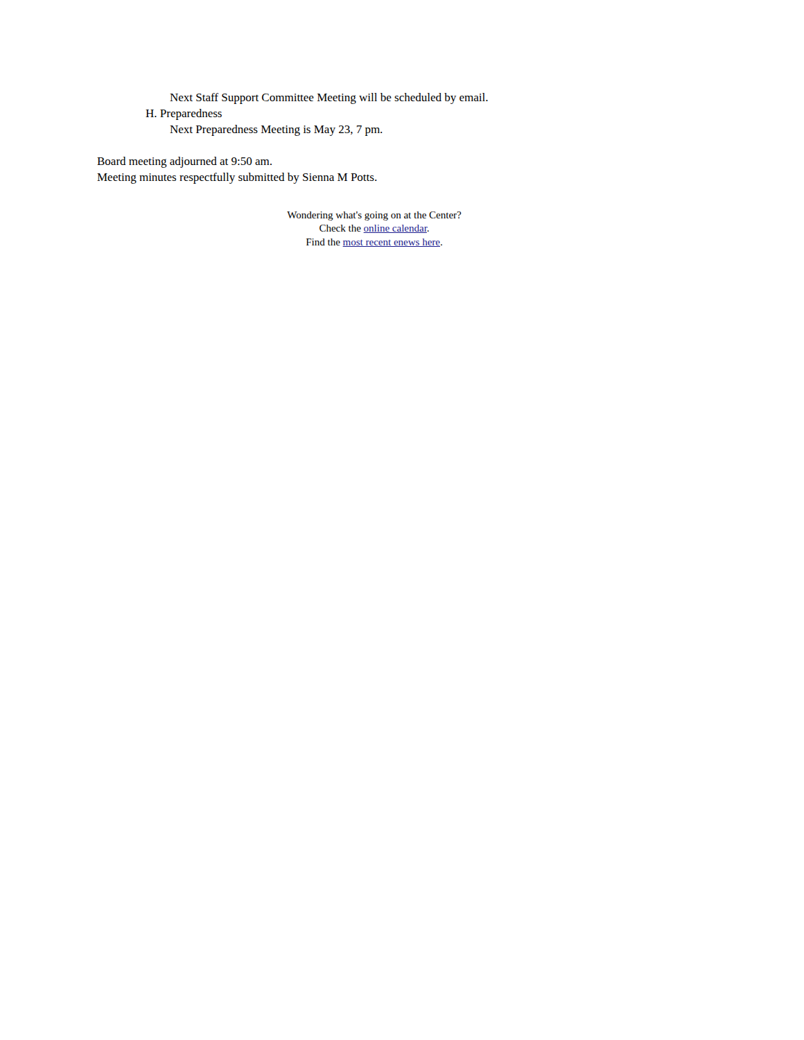Next Staff Support Committee Meeting will be scheduled by email.
H. Preparedness
Next Preparedness Meeting is May 23, 7 pm.
Board meeting adjourned at 9:50 am.
Meeting minutes respectfully submitted by Sienna M Potts.
Wondering what's going on at the Center?
Check the online calendar.
Find the most recent enews here.